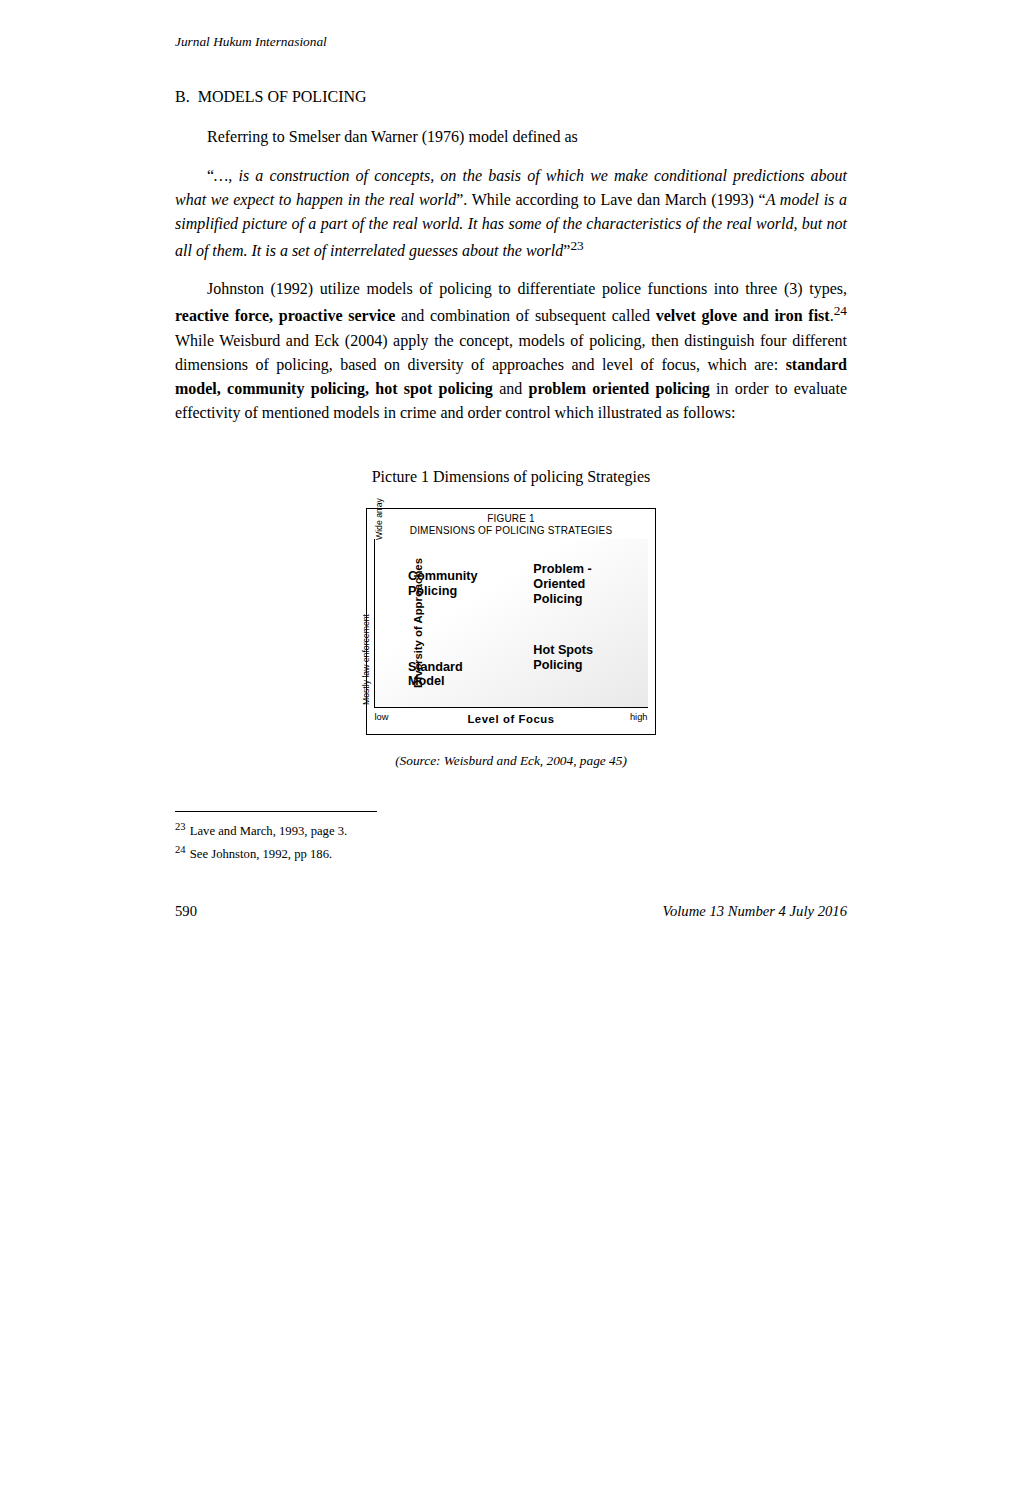Jurnal Hukum Internasional
B. MODELS OF POLICING
Referring to Smelser dan Warner (1976) model defined as
“…, is a construction of concepts, on the basis of which we make conditional predictions about what we expect to happen in the real world”. While according to Lave dan March (1993) “A model is a simplified picture of a part of the real world. It has some of the characteristics of the real world, but not all of them. It is a set of interrelated guesses about the world”23
Johnston (1992) utilize models of policing to differentiate police functions into three (3) types, reactive force, proactive service and combination of subsequent called velvet glove and iron fist.24 While Weisburd and Eck (2004) apply the concept, models of policing, then distinguish four different dimensions of policing, based on diversity of approaches and level of focus, which are: standard model, community policing, hot spot policing and problem oriented policing in order to evaluate effectivity of mentioned models in crime and order control which illustrated as follows:
Picture 1 Dimensions of policing Strategies
FIGURE 1
DIMENSIONS OF POLICING STRATEGIES
Diversity of Approaches Wide array Mostly law enforcement Community
Policing Problem -
Oriented
Policing Hot Spots
Policing Standard
Model
low Level of Focus high
(Source: Weisburd and Eck, 2004, page 45)
23Lave and March, 1993, page 3.
24See Johnston, 1992, pp 186.
590 Volume 13 Number 4 July 2016